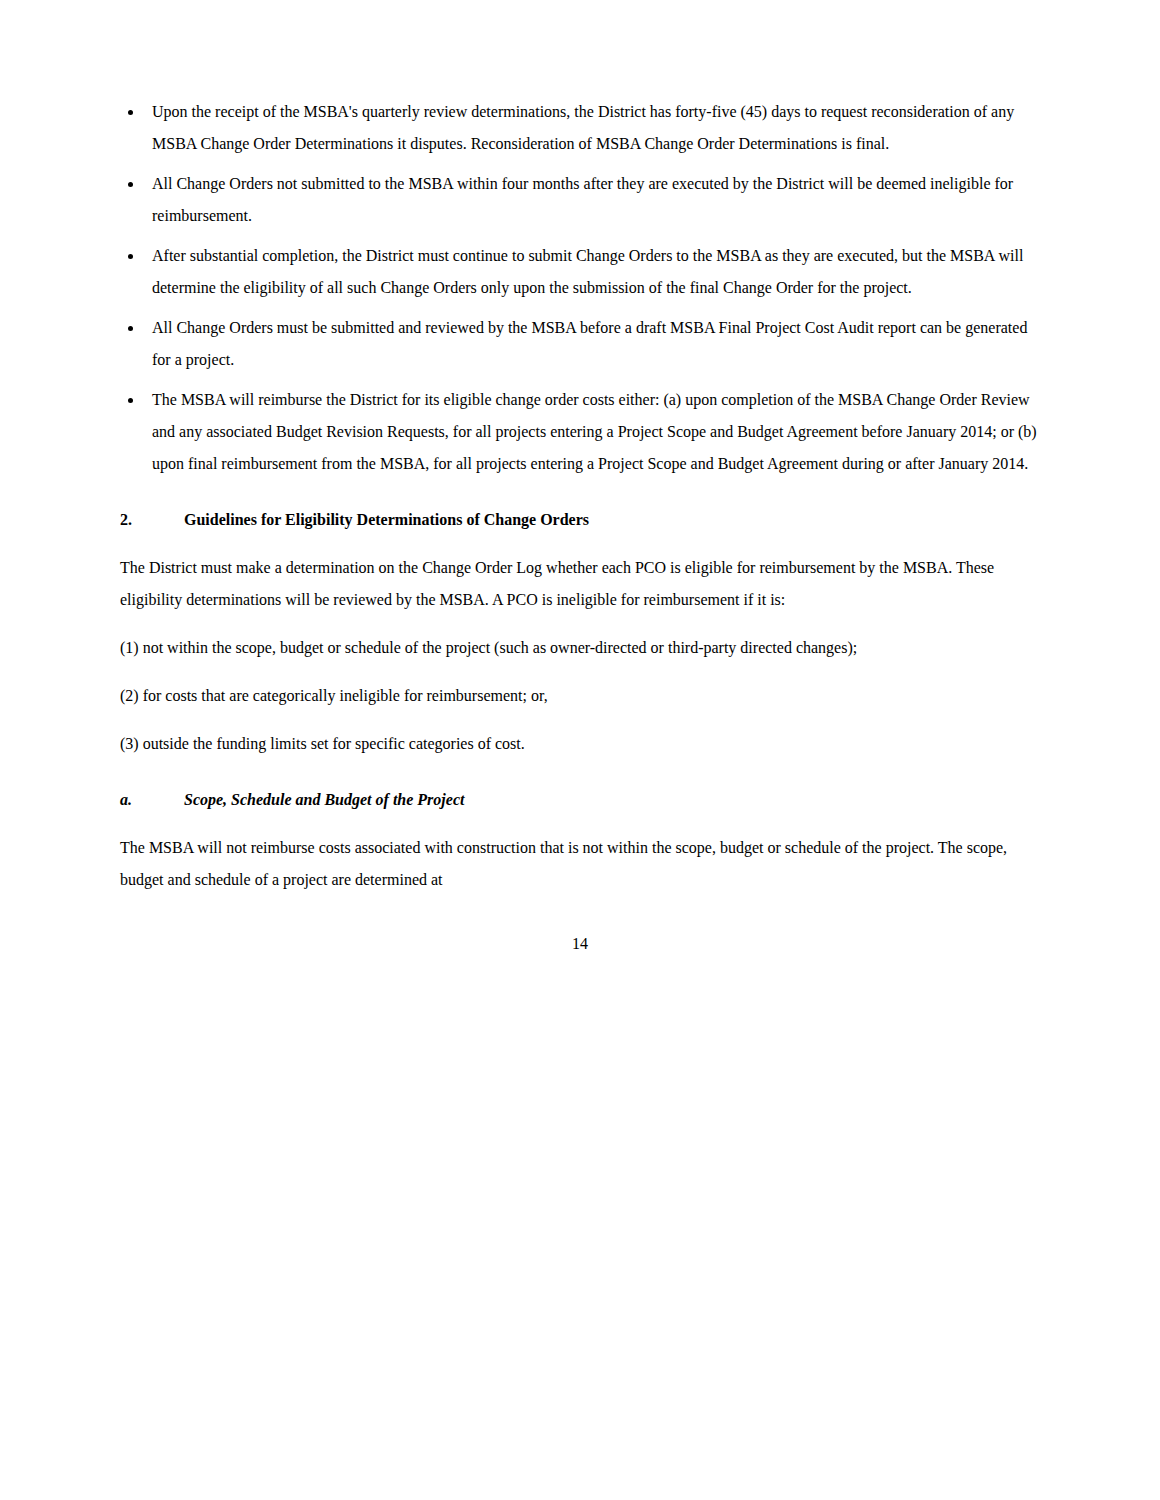Upon the receipt of the MSBA's quarterly review determinations, the District has forty-five (45) days to request reconsideration of any MSBA Change Order Determinations it disputes. Reconsideration of MSBA Change Order Determinations is final.
All Change Orders not submitted to the MSBA within four months after they are executed by the District will be deemed ineligible for reimbursement.
After substantial completion, the District must continue to submit Change Orders to the MSBA as they are executed, but the MSBA will determine the eligibility of all such Change Orders only upon the submission of the final Change Order for the project.
All Change Orders must be submitted and reviewed by the MSBA before a draft MSBA Final Project Cost Audit report can be generated for a project.
The MSBA will reimburse the District for its eligible change order costs either: (a) upon completion of the MSBA Change Order Review and any associated Budget Revision Requests, for all projects entering a Project Scope and Budget Agreement before January 2014; or (b) upon final reimbursement from the MSBA, for all projects entering a Project Scope and Budget Agreement during or after January 2014.
2. Guidelines for Eligibility Determinations of Change Orders
The District must make a determination on the Change Order Log whether each PCO is eligible for reimbursement by the MSBA. These eligibility determinations will be reviewed by the MSBA. A PCO is ineligible for reimbursement if it is:
(1) not within the scope, budget or schedule of the project (such as owner-directed or third-party directed changes);
(2) for costs that are categorically ineligible for reimbursement; or,
(3) outside the funding limits set for specific categories of cost.
a. Scope, Schedule and Budget of the Project
The MSBA will not reimburse costs associated with construction that is not within the scope, budget or schedule of the project. The scope, budget and schedule of a project are determined at
14